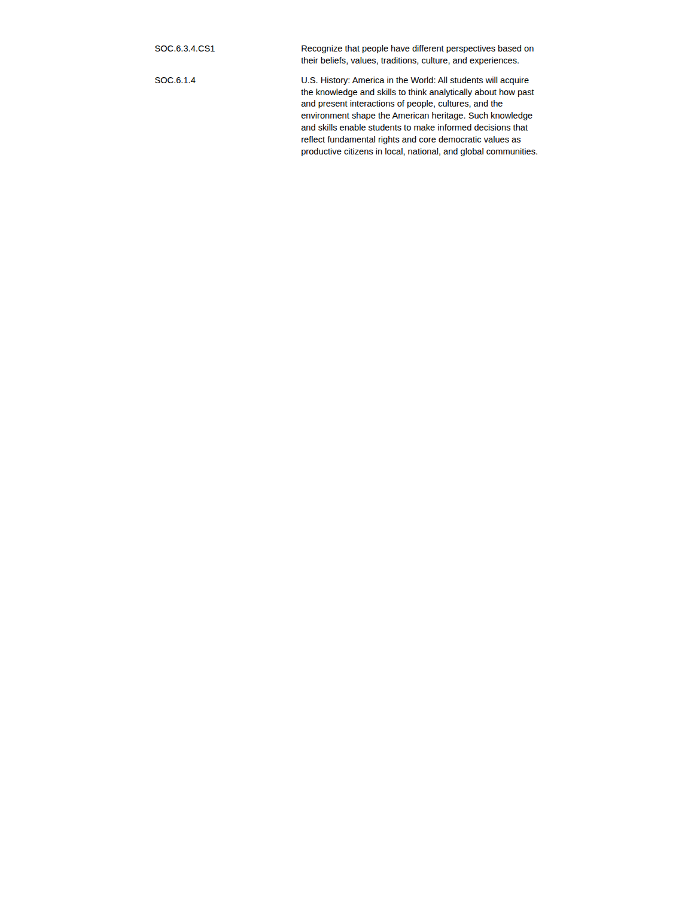| SOC.6.3.4.CS1 | Recognize that people have different perspectives based on their beliefs, values, traditions, culture, and experiences. |
| SOC.6.1.4 | U.S. History: America in the World: All students will acquire the knowledge and skills to think analytically about how past and present interactions of people, cultures, and the environment shape the American heritage. Such knowledge and skills enable students to make informed decisions that reflect fundamental rights and core democratic values as productive citizens in local, national, and global communities. |